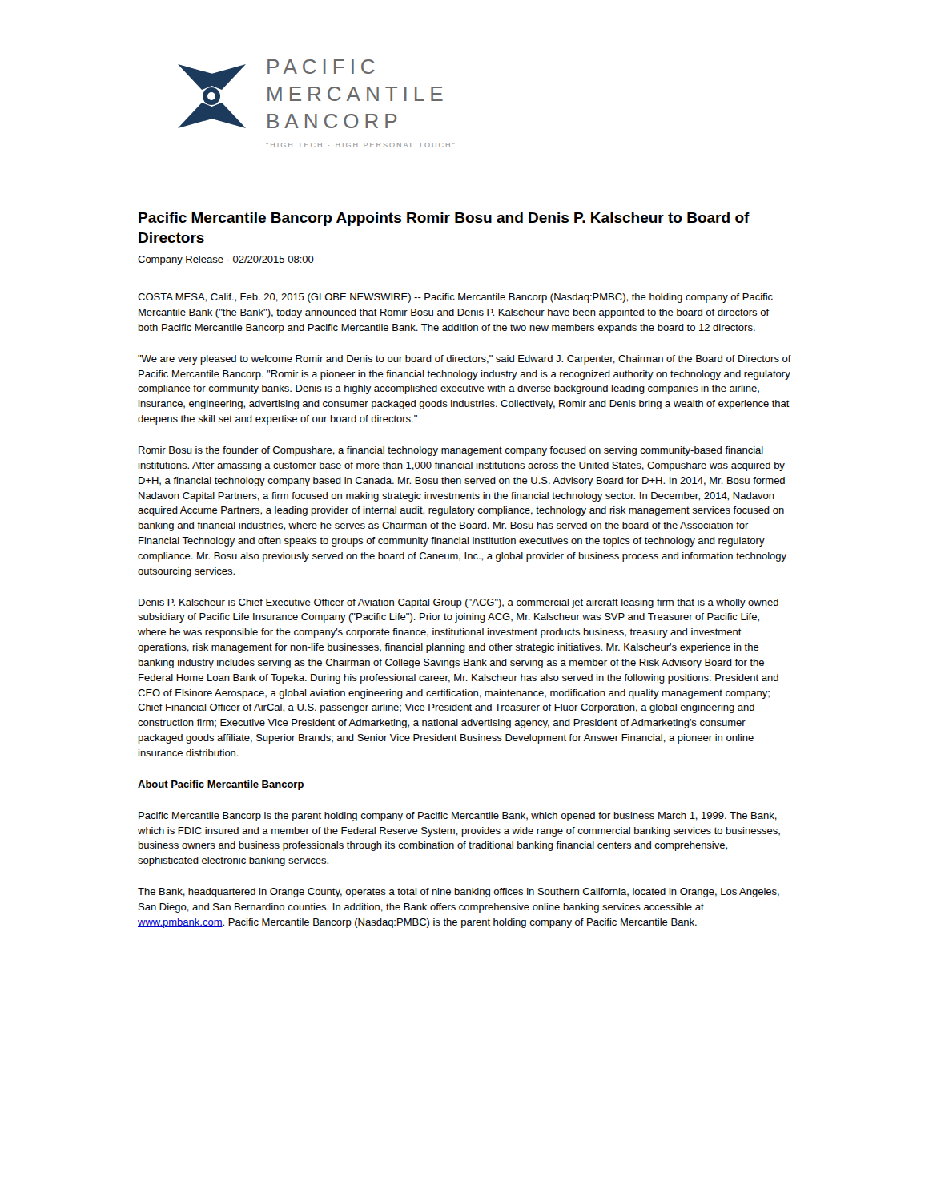PACIFIC MERCANTILE BANCORP "HIGH TECH · HIGH PERSONAL TOUCH"
Pacific Mercantile Bancorp Appoints Romir Bosu and Denis P. Kalscheur to Board of Directors
Company Release - 02/20/2015 08:00
COSTA MESA, Calif., Feb. 20, 2015 (GLOBE NEWSWIRE) -- Pacific Mercantile Bancorp (Nasdaq:PMBC), the holding company of Pacific Mercantile Bank ("the Bank"), today announced that Romir Bosu and Denis P. Kalscheur have been appointed to the board of directors of both Pacific Mercantile Bancorp and Pacific Mercantile Bank. The addition of the two new members expands the board to 12 directors.
"We are very pleased to welcome Romir and Denis to our board of directors," said Edward J. Carpenter, Chairman of the Board of Directors of Pacific Mercantile Bancorp. "Romir is a pioneer in the financial technology industry and is a recognized authority on technology and regulatory compliance for community banks. Denis is a highly accomplished executive with a diverse background leading companies in the airline, insurance, engineering, advertising and consumer packaged goods industries. Collectively, Romir and Denis bring a wealth of experience that deepens the skill set and expertise of our board of directors."
Romir Bosu is the founder of Compushare, a financial technology management company focused on serving community-based financial institutions. After amassing a customer base of more than 1,000 financial institutions across the United States, Compushare was acquired by D+H, a financial technology company based in Canada. Mr. Bosu then served on the U.S. Advisory Board for D+H. In 2014, Mr. Bosu formed Nadavon Capital Partners, a firm focused on making strategic investments in the financial technology sector. In December, 2014, Nadavon acquired Accume Partners, a leading provider of internal audit, regulatory compliance, technology and risk management services focused on banking and financial industries, where he serves as Chairman of the Board. Mr. Bosu has served on the board of the Association for Financial Technology and often speaks to groups of community financial institution executives on the topics of technology and regulatory compliance. Mr. Bosu also previously served on the board of Caneum, Inc., a global provider of business process and information technology outsourcing services.
Denis P. Kalscheur is Chief Executive Officer of Aviation Capital Group ("ACG"), a commercial jet aircraft leasing firm that is a wholly owned subsidiary of Pacific Life Insurance Company ("Pacific Life"). Prior to joining ACG, Mr. Kalscheur was SVP and Treasurer of Pacific Life, where he was responsible for the company's corporate finance, institutional investment products business, treasury and investment operations, risk management for non-life businesses, financial planning and other strategic initiatives. Mr. Kalscheur's experience in the banking industry includes serving as the Chairman of College Savings Bank and serving as a member of the Risk Advisory Board for the Federal Home Loan Bank of Topeka. During his professional career, Mr. Kalscheur has also served in the following positions: President and CEO of Elsinore Aerospace, a global aviation engineering and certification, maintenance, modification and quality management company; Chief Financial Officer of AirCal, a U.S. passenger airline; Vice President and Treasurer of Fluor Corporation, a global engineering and construction firm; Executive Vice President of Admarketing, a national advertising agency, and President of Admarketing's consumer packaged goods affiliate, Superior Brands; and Senior Vice President Business Development for Answer Financial, a pioneer in online insurance distribution.
About Pacific Mercantile Bancorp
Pacific Mercantile Bancorp is the parent holding company of Pacific Mercantile Bank, which opened for business March 1, 1999. The Bank, which is FDIC insured and a member of the Federal Reserve System, provides a wide range of commercial banking services to businesses, business owners and business professionals through its combination of traditional banking financial centers and comprehensive, sophisticated electronic banking services.
The Bank, headquartered in Orange County, operates a total of nine banking offices in Southern California, located in Orange, Los Angeles, San Diego, and San Bernardino counties. In addition, the Bank offers comprehensive online banking services accessible at www.pmbank.com. Pacific Mercantile Bancorp (Nasdaq:PMBC) is the parent holding company of Pacific Mercantile Bank.